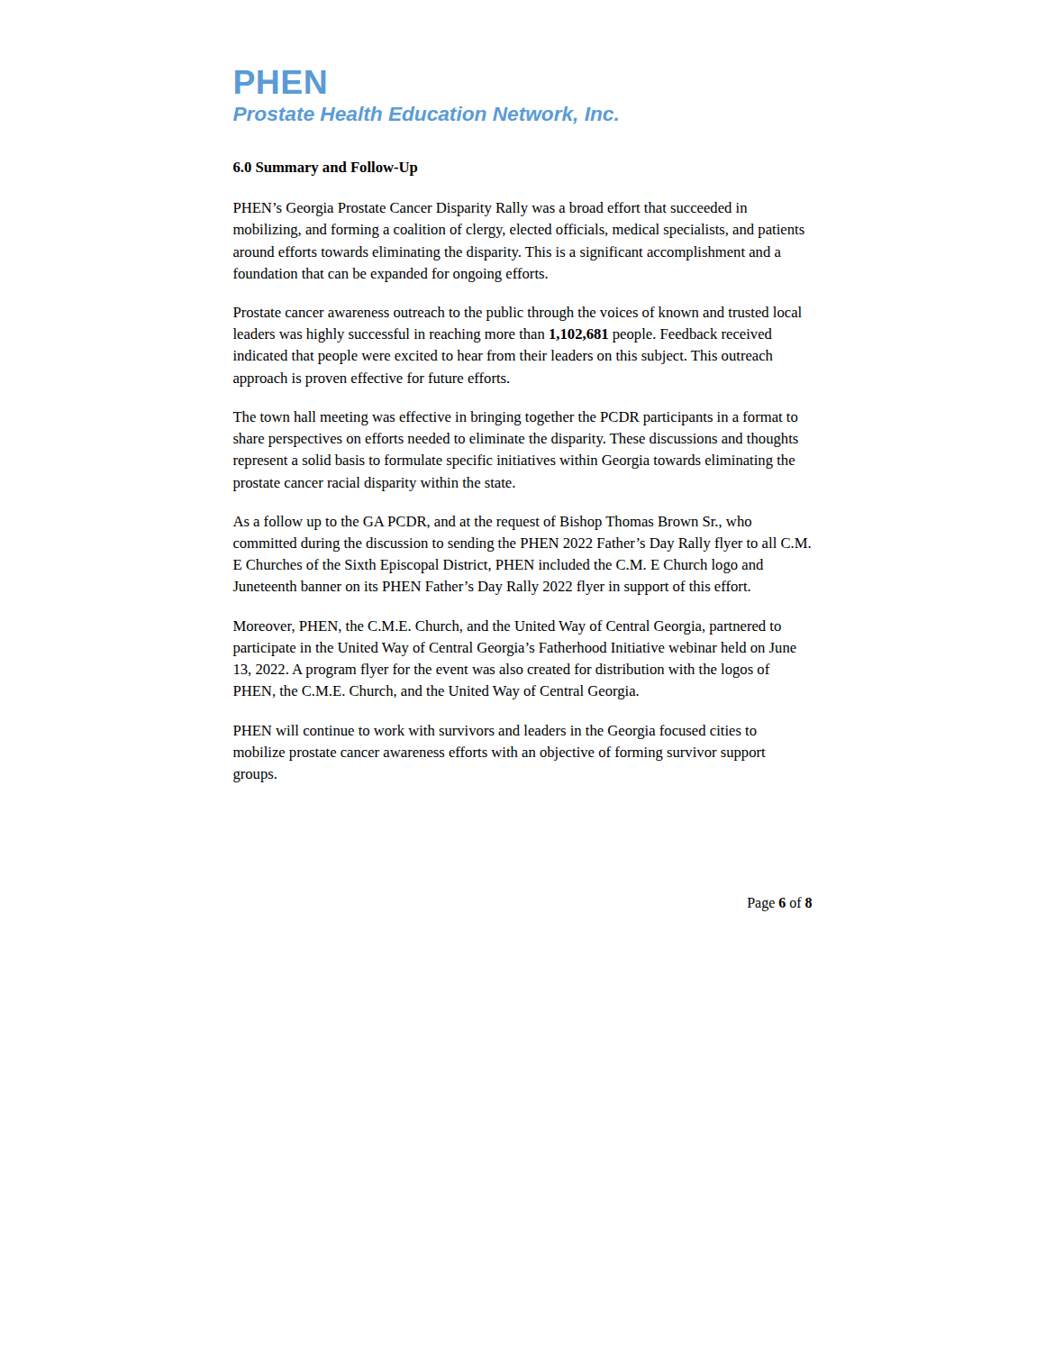PHEN
Prostate Health Education Network, Inc.
6.0 Summary and Follow-Up
PHEN’s Georgia Prostate Cancer Disparity Rally was a broad effort that succeeded in mobilizing, and forming a coalition of clergy, elected officials, medical specialists, and patients around efforts towards eliminating the disparity. This is a significant accomplishment and a foundation that can be expanded for ongoing efforts.
Prostate cancer awareness outreach to the public through the voices of known and trusted local leaders was highly successful in reaching more than 1,102,681 people. Feedback received indicated that people were excited to hear from their leaders on this subject. This outreach approach is proven effective for future efforts.
The town hall meeting was effective in bringing together the PCDR participants in a format to share perspectives on efforts needed to eliminate the disparity. These discussions and thoughts represent a solid basis to formulate specific initiatives within Georgia towards eliminating the prostate cancer racial disparity within the state.
As a follow up to the GA PCDR, and at the request of Bishop Thomas Brown Sr., who committed during the discussion to sending the PHEN 2022 Father’s Day Rally flyer to all C.M. E Churches of the Sixth Episcopal District, PHEN included the C.M. E Church logo and Juneteenth banner on its PHEN Father’s Day Rally 2022 flyer in support of this effort.
Moreover, PHEN, the C.M.E. Church, and the United Way of Central Georgia, partnered to participate in the United Way of Central Georgia’s Fatherhood Initiative webinar held on June 13, 2022. A program flyer for the event was also created for distribution with the logos of PHEN, the C.M.E. Church, and the United Way of Central Georgia.
PHEN will continue to work with survivors and leaders in the Georgia focused cities to mobilize prostate cancer awareness efforts with an objective of forming survivor support groups.
Page 6 of 8